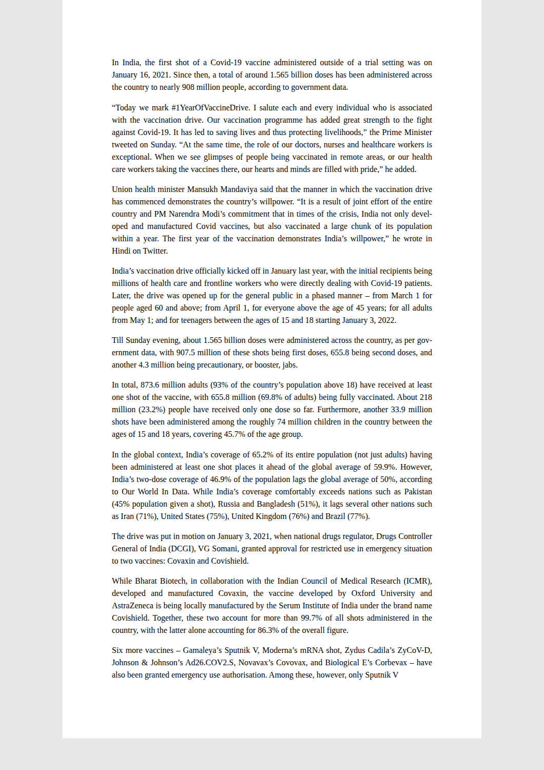In India, the first shot of a Covid-19 vaccine administered outside of a trial setting was on January 16, 2021. Since then, a total of around 1.565 billion doses has been administered across the country to nearly 908 million people, according to government data.
“Today we mark #1YearOfVaccineDrive. I salute each and every individual who is associated with the vaccination drive. Our vaccination programme has added great strength to the fight against Covid-19. It has led to saving lives and thus protecting livelihoods,” the Prime Minister tweeted on Sunday. “At the same time, the role of our doctors, nurses and healthcare workers is exceptional. When we see glimpses of people being vaccinated in remote areas, or our health care workers taking the vaccines there, our hearts and minds are filled with pride,” he added.
Union health minister Mansukh Mandaviya said that the manner in which the vaccination drive has commenced demonstrates the country’s willpower. “It is a result of joint effort of the entire country and PM Narendra Modi’s commitment that in times of the crisis, India not only developed and manufactured Covid vaccines, but also vaccinated a large chunk of its population within a year. The first year of the vaccination demonstrates India’s willpower,” he wrote in Hindi on Twitter.
India’s vaccination drive officially kicked off in January last year, with the initial recipients being millions of health care and frontline workers who were directly dealing with Covid-19 patients. Later, the drive was opened up for the general public in a phased manner – from March 1 for people aged 60 and above; from April 1, for everyone above the age of 45 years; for all adults from May 1; and for teenagers between the ages of 15 and 18 starting January 3, 2022.
Till Sunday evening, about 1.565 billion doses were administered across the country, as per government data, with 907.5 million of these shots being first doses, 655.8 being second doses, and another 4.3 million being precautionary, or booster, jabs.
In total, 873.6 million adults (93% of the country’s population above 18) have received at least one shot of the vaccine, with 655.8 million (69.8% of adults) being fully vaccinated. About 218 million (23.2%) people have received only one dose so far. Furthermore, another 33.9 million shots have been administered among the roughly 74 million children in the country between the ages of 15 and 18 years, covering 45.7% of the age group.
In the global context, India’s coverage of 65.2% of its entire population (not just adults) having been administered at least one shot places it ahead of the global average of 59.9%. However, India’s two-dose coverage of 46.9% of the population lags the global average of 50%, according to Our World In Data. While India’s coverage comfortably exceeds nations such as Pakistan (45% population given a shot), Russia and Bangladesh (51%), it lags several other nations such as Iran (71%), United States (75%), United Kingdom (76%) and Brazil (77%).
The drive was put in motion on January 3, 2021, when national drugs regulator, Drugs Controller General of India (DCGI), VG Somani, granted approval for restricted use in emergency situation to two vaccines: Covaxin and Covishield.
While Bharat Biotech, in collaboration with the Indian Council of Medical Research (ICMR), developed and manufactured Covaxin, the vaccine developed by Oxford University and AstraZeneca is being locally manufactured by the Serum Institute of India under the brand name Covishield. Together, these two account for more than 99.7% of all shots administered in the country, with the latter alone accounting for 86.3% of the overall figure.
Six more vaccines – Gamaleya’s Sputnik V, Moderna’s mRNA shot, Zydus Cadila’s ZyCoV-D, Johnson & Johnson’s Ad26.COV2.S, Novavax’s Covovax, and Biological E’s Corbevax – have also been granted emergency use authorisation. Among these, however, only Sputnik V